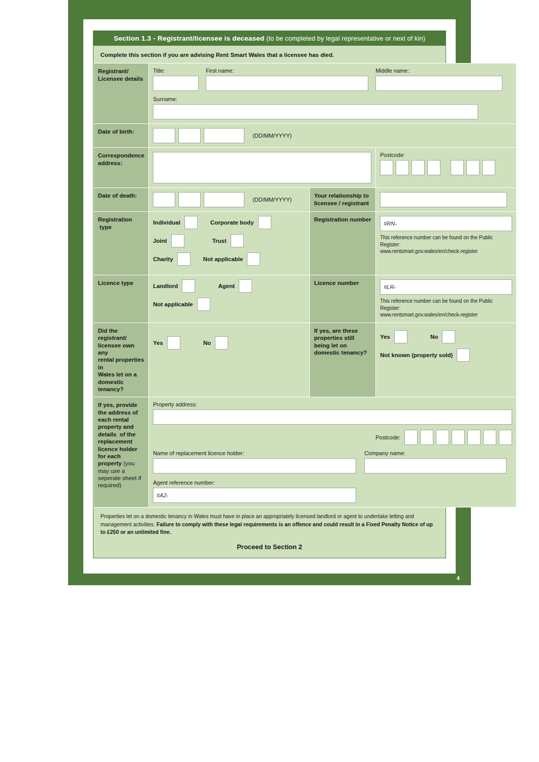Section 1.3 - Registrant/licensee is deceased (to be completed by legal representative or next of kin)
Complete this section if you are advising Rent Smart Wales that a licensee has died.
| Registrant/ Licensee details | Title: First name: Middle name: Surname: |
| Date of birth: | (DD/MM/YYYY) |
| Correspondence address: | | Postcode: |
| Date of death: | (DD/MM/YYYY) | Your relationship to licensee / registrant | |
| Registration type | Individual Corporate body Joint Trust Charity Not applicable | Registration number | #RN- This reference number can be found on the Public Register: www.rentsmart.gov.wales/en/check-register |
| Licence type | Landlord Agent Not applicable | Licence number | #LR- This reference number can be found on the Public Register: www.rentsmart.gov.wales/en/check-register |
| Did the registrant/ licensee own any rental properties in Wales let on a domestic tenancy? | Yes No | If yes, are these properties still being let on domestic tenancy? | Yes No Not known (property sold) |
| If yes, provide the address of each rental property and details of the replacement licence holder for each property (you may use a seperate sheet if required) | Property address: Postcode: Name of replacement licence holder: Company name: Agent reference number: #A2- |
Properties let on a domestic tenancy in Wales must have in place an appropriately licensed landlord or agent to undertake letting and management activities. Failure to comply with these legal requirements is an offence and could result in a Fixed Penalty Notice of up to £250 or an unlimited fine.
Proceed to Section 2
4